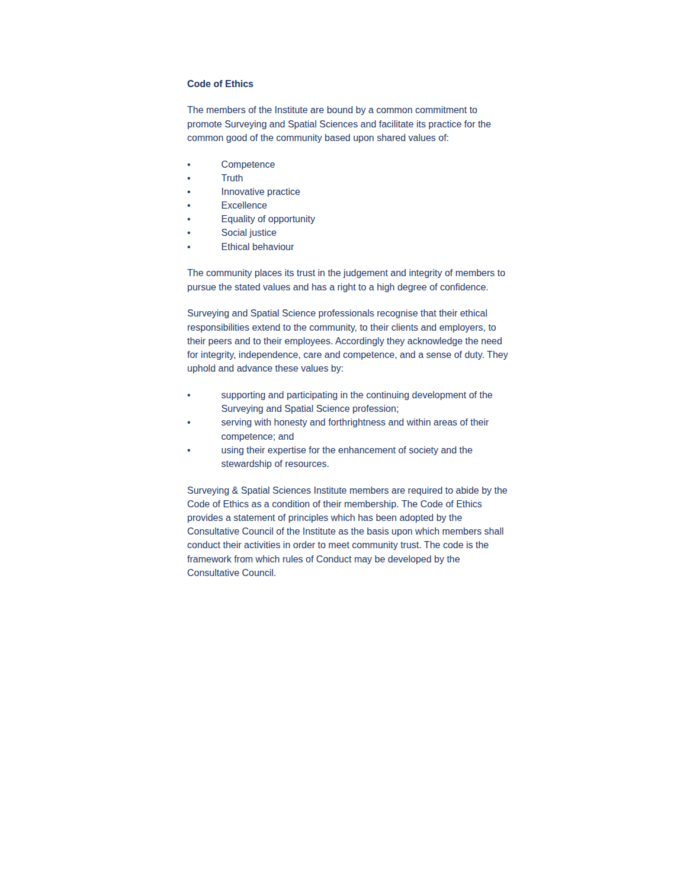Code of Ethics
The members of the Institute are bound by a common commitment to promote Surveying and Spatial Sciences and facilitate its practice for the common good of the community based upon shared values of:
Competence
Truth
Innovative practice
Excellence
Equality of opportunity
Social justice
Ethical behaviour
The community places its trust in the judgement and integrity of members to pursue the stated values and has a right to a high degree of confidence.
Surveying and Spatial Science professionals recognise that their ethical responsibilities extend to the community, to their clients and employers, to their peers and to their employees. Accordingly they acknowledge the need for integrity, independence, care and competence, and a sense of duty. They uphold and advance these values by:
supporting and participating in the continuing development of the Surveying and Spatial Science profession;
serving with honesty and forthrightness and within areas of their competence; and
using their expertise for the enhancement of society and the stewardship of resources.
Surveying & Spatial Sciences Institute members are required to abide by the Code of Ethics as a condition of their membership. The Code of Ethics provides a statement of principles which has been adopted by the Consultative Council of the Institute as the basis upon which members shall conduct their activities in order to meet community trust. The code is the framework from which rules of Conduct may be developed by the Consultative Council.